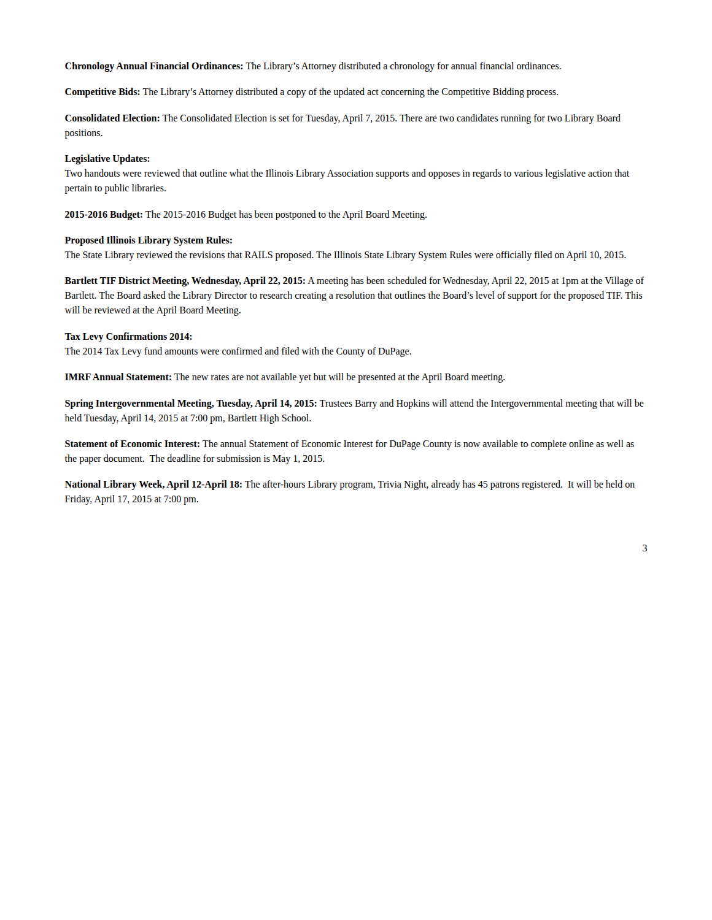Chronology Annual Financial Ordinances: The Library’s Attorney distributed a chronology for annual financial ordinances.
Competitive Bids: The Library’s Attorney distributed a copy of the updated act concerning the Competitive Bidding process.
Consolidated Election: The Consolidated Election is set for Tuesday, April 7, 2015. There are two candidates running for two Library Board positions.
Legislative Updates:
Two handouts were reviewed that outline what the Illinois Library Association supports and opposes in regards to various legislative action that pertain to public libraries.
2015-2016 Budget: The 2015-2016 Budget has been postponed to the April Board Meeting.
Proposed Illinois Library System Rules:
The State Library reviewed the revisions that RAILS proposed. The Illinois State Library System Rules were officially filed on April 10, 2015.
Bartlett TIF District Meeting, Wednesday, April 22, 2015: A meeting has been scheduled for Wednesday, April 22, 2015 at 1pm at the Village of Bartlett. The Board asked the Library Director to research creating a resolution that outlines the Board’s level of support for the proposed TIF. This will be reviewed at the April Board Meeting.
Tax Levy Confirmations 2014:
The 2014 Tax Levy fund amounts were confirmed and filed with the County of DuPage.
IMRF Annual Statement: The new rates are not available yet but will be presented at the April Board meeting.
Spring Intergovernmental Meeting, Tuesday, April 14, 2015: Trustees Barry and Hopkins will attend the Intergovernmental meeting that will be held Tuesday, April 14, 2015 at 7:00 pm, Bartlett High School.
Statement of Economic Interest: The annual Statement of Economic Interest for DuPage County is now available to complete online as well as the paper document. The deadline for submission is May 1, 2015.
National Library Week, April 12-April 18: The after-hours Library program, Trivia Night, already has 45 patrons registered. It will be held on Friday, April 17, 2015 at 7:00 pm.
3